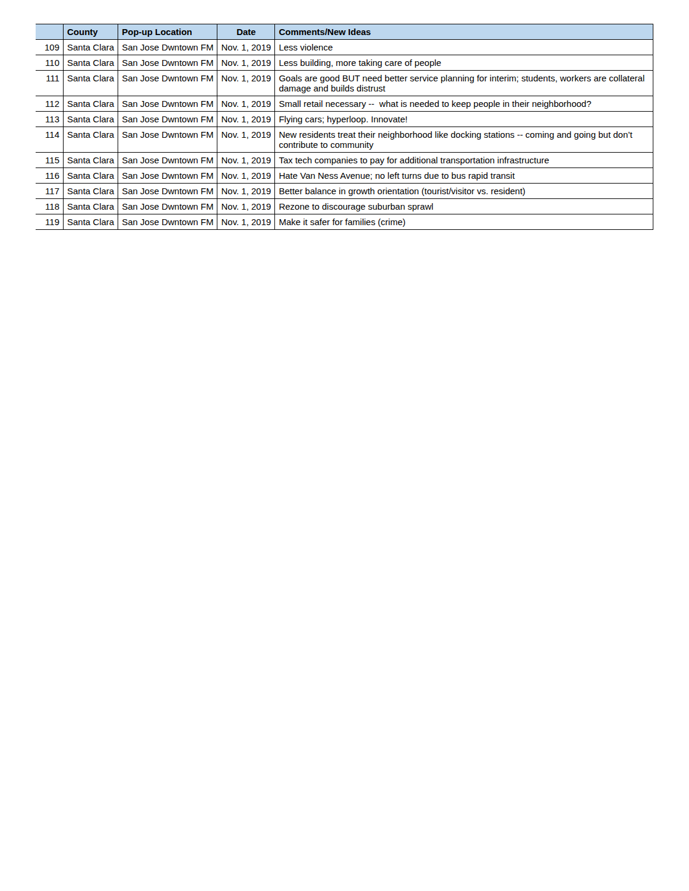| | County | Pop-up Location | Date | Comments/New Ideas |
| --- | --- | --- | --- | --- |
| 109 | Santa Clara | San Jose Dwntown FM | Nov. 1, 2019 | Less violence |
| 110 | Santa Clara | San Jose Dwntown FM | Nov. 1, 2019 | Less building, more taking care of people |
| 111 | Santa Clara | San Jose Dwntown FM | Nov. 1, 2019 | Goals are good BUT need better service planning for interim; students, workers are collateral damage and builds distrust |
| 112 | Santa Clara | San Jose Dwntown FM | Nov. 1, 2019 | Small retail necessary -- what is needed to keep people in their neighborhood? |
| 113 | Santa Clara | San Jose Dwntown FM | Nov. 1, 2019 | Flying cars; hyperloop. Innovate! |
| 114 | Santa Clara | San Jose Dwntown FM | Nov. 1, 2019 | New residents treat their neighborhood like docking stations -- coming and going but don’t contribute to community |
| 115 | Santa Clara | San Jose Dwntown FM | Nov. 1, 2019 | Tax tech companies to pay for additional transportation infrastructure |
| 116 | Santa Clara | San Jose Dwntown FM | Nov. 1, 2019 | Hate Van Ness Avenue; no left turns due to bus rapid transit |
| 117 | Santa Clara | San Jose Dwntown FM | Nov. 1, 2019 | Better balance in growth orientation (tourist/visitor vs. resident) |
| 118 | Santa Clara | San Jose Dwntown FM | Nov. 1, 2019 | Rezone to discourage suburban sprawl |
| 119 | Santa Clara | San Jose Dwntown FM | Nov. 1, 2019 | Make it safer for families (crime) |